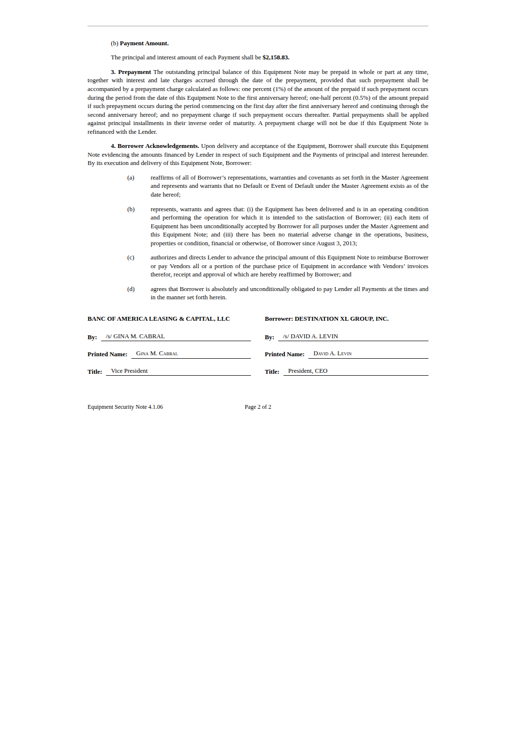(b) Payment Amount.
The principal and interest amount of each Payment shall be $2,158.83.
3. Prepayment The outstanding principal balance of this Equipment Note may be prepaid in whole or part at any time, together with interest and late charges accrued through the date of the prepayment, provided that such prepayment shall be accompanied by a prepayment charge calculated as follows: one percent (1%) of the amount of the prepaid if such prepayment occurs during the period from the date of this Equipment Note to the first anniversary hereof; one-half percent (0.5%) of the amount prepaid if such prepayment occurs during the period commencing on the first day after the first anniversary hereof and continuing through the second anniversary hereof; and no prepayment charge if such prepayment occurs thereafter. Partial prepayments shall be applied against principal installments in their inverse order of maturity. A prepayment charge will not be due if this Equipment Note is refinanced with the Lender.
4. Borrower Acknowledgements. Upon delivery and acceptance of the Equipment, Borrower shall execute this Equipment Note evidencing the amounts financed by Lender in respect of such Equipment and the Payments of principal and interest hereunder. By its execution and delivery of this Equipment Note, Borrower:
(a) reaffirms of all of Borrower’s representations, warranties and covenants as set forth in the Master Agreement and represents and warrants that no Default or Event of Default under the Master Agreement exists as of the date hereof;
(b) represents, warrants and agrees that: (i) the Equipment has been delivered and is in an operating condition and performing the operation for which it is intended to the satisfaction of Borrower; (ii) each item of Equipment has been unconditionally accepted by Borrower for all purposes under the Master Agreement and this Equipment Note; and (iii) there has been no material adverse change in the operations, business, properties or condition, financial or otherwise, of Borrower since August 3, 2013;
(c) authorizes and directs Lender to advance the principal amount of this Equipment Note to reimburse Borrower or pay Vendors all or a portion of the purchase price of Equipment in accordance with Vendors’ invoices therefor, receipt and approval of which are hereby reaffirmed by Borrower; and
(d) agrees that Borrower is absolutely and unconditionally obligated to pay Lender all Payments at the times and in the manner set forth herein.
| BANC OF AMERICA LEASING & CAPITAL, LLC By: /s/ GINA M. CABRAL Printed Name: Gina M. Cabral Title: Vice President | | Borrower: DESTINATION XL GROUP, INC. By: /s/ DAVID A. LEVIN Printed Name: David A. Levin Title: President, CEO |
Equipment Security Note 4.1.06
Page 2 of 2
Equipment Security Note 4.1.06